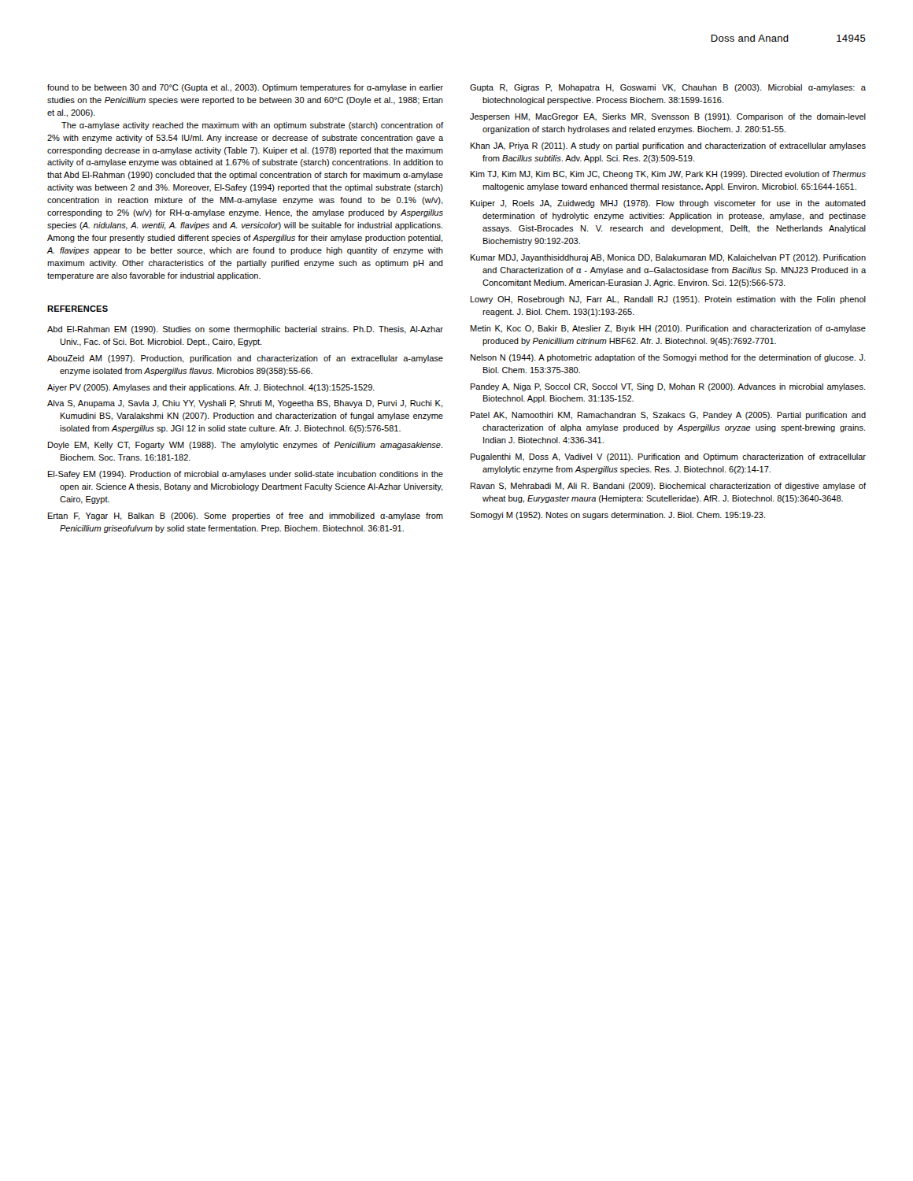Doss and Anand 14945
found to be between 30 and 70°C (Gupta et al., 2003). Optimum temperatures for α-amylase in earlier studies on the Penicillium species were reported to be between 30 and 60°C (Doyle et al., 1988; Ertan et al., 2006).
The α-amylase activity reached the maximum with an optimum substrate (starch) concentration of 2% with enzyme activity of 53.54 IU/ml. Any increase or decrease of substrate concentration gave a corresponding decrease in α-amylase activity (Table 7). Kuiper et al. (1978) reported that the maximum activity of α-amylase enzyme was obtained at 1.67% of substrate (starch) concentrations. In addition to that Abd El-Rahman (1990) concluded that the optimal concentration of starch for maximum α-amylase activity was between 2 and 3%. Moreover, El-Safey (1994) reported that the optimal substrate (starch) concentration in reaction mixture of the MM-α-amylase enzyme was found to be 0.1% (w/v), corresponding to 2% (w/v) for RH-α-amylase enzyme. Hence, the amylase produced by Aspergillus species (A. nidulans, A. wentii, A. flavipes and A. versicolor) will be suitable for industrial applications. Among the four presently studied different species of Aspergillus for their amylase production potential, A. flavipes appear to be better source, which are found to produce high quantity of enzyme with maximum activity. Other characteristics of the partially purified enzyme such as optimum pH and temperature are also favorable for industrial application.
REFERENCES
Abd El-Rahman EM (1990). Studies on some thermophilic bacterial strains. Ph.D. Thesis, Al-Azhar Univ., Fac. of Sci. Bot. Microbiol. Dept., Cairo, Egypt.
AbouZeid AM (1997). Production, purification and characterization of an extracellular a-amylase enzyme isolated from Aspergillus flavus. Microbios 89(358):55-66.
Aiyer PV (2005). Amylases and their applications. Afr. J. Biotechnol. 4(13):1525-1529.
Alva S, Anupama J, Savla J, Chiu YY, Vyshali P, Shruti M, Yogeetha BS, Bhavya D, Purvi J, Ruchi K, Kumudini BS, Varalakshmi KN (2007). Production and characterization of fungal amylase enzyme isolated from Aspergillus sp. JGI 12 in solid state culture. Afr. J. Biotechnol. 6(5):576-581.
Doyle EM, Kelly CT, Fogarty WM (1988). The amylolytic enzymes of Penicillium amagasakiense. Biochem. Soc. Trans. 16:181-182.
El-Safey EM (1994). Production of microbial α-amylases under solid-state incubation conditions in the open air. Science A thesis, Botany and Microbiology Deartment Faculty Science Al-Azhar University, Cairo, Egypt.
Ertan F, Yagar H, Balkan B (2006). Some properties of free and immobilized α-amylase from Penicillium griseofulvum by solid state fermentation. Prep. Biochem. Biotechnol. 36:81-91.
Gupta R, Gigras P, Mohapatra H, Goswami VK, Chauhan B (2003). Microbial α-amylases: a biotechnological perspective. Process Biochem. 38:1599-1616.
Jespersen HM, MacGregor EA, Sierks MR, Svensson B (1991). Comparison of the domain-level organization of starch hydrolases and related enzymes. Biochem. J. 280:51-55.
Khan JA, Priya R (2011). A study on partial purification and characterization of extracellular amylases from Bacillus subtilis. Adv. Appl. Sci. Res. 2(3):509-519.
Kim TJ, Kim MJ, Kim BC, Kim JC, Cheong TK, Kim JW, Park KH (1999). Directed evolution of Thermus maltogenic amylase toward enhanced thermal resistance. Appl. Environ. Microbiol. 65:1644-1651.
Kuiper J, Roels JA, Zuidwedg MHJ (1978). Flow through viscometer for use in the automated determination of hydrolytic enzyme activities: Application in protease, amylase, and pectinase assays. Gist-Brocades N. V. research and development, Delft, the Netherlands Analytical Biochemistry 90:192-203.
Kumar MDJ, Jayanthisiddhuraj AB, Monica DD, Balakumaran MD, Kalaichelvan PT (2012). Purification and Characterization of α - Amylase and α–Galactosidase from Bacillus Sp. MNJ23 Produced in a Concomitant Medium. American-Eurasian J. Agric. Environ. Sci. 12(5):566-573.
Lowry OH, Rosebrough NJ, Farr AL, Randall RJ (1951). Protein estimation with the Folin phenol reagent. J. Biol. Chem. 193(1):193-265.
Metin K, Koc O, Bakir B, Ateslier Z, Bıyık HH (2010). Purification and characterization of α-amylase produced by Penicillium citrinum HBF62. Afr. J. Biotechnol. 9(45):7692-7701.
Nelson N (1944). A photometric adaptation of the Somogyi method for the determination of glucose. J. Biol. Chem. 153:375-380.
Pandey A, Niga P, Soccol CR, Soccol VT, Sing D, Mohan R (2000). Advances in microbial amylases. Biotechnol. Appl. Biochem. 31:135-152.
Patel AK, Namoothiri KM, Ramachandran S, Szakacs G, Pandey A (2005). Partial purification and characterization of alpha amylase produced by Aspergillus oryzae using spent-brewing grains. Indian J. Biotechnol. 4:336-341.
Pugalenthi M, Doss A, Vadivel V (2011). Purification and Optimum characterization of extracellular amylolytic enzyme from Aspergillus species. Res. J. Biotechnol. 6(2):14-17.
Ravan S, Mehrabadi M, Ali R. Bandani (2009). Biochemical characterization of digestive amylase of wheat bug, Eurygaster maura (Hemiptera: Scutelleridae). AfR. J. Biotechnol. 8(15):3640-3648.
Somogyi M (1952). Notes on sugars determination. J. Biol. Chem. 195:19-23.